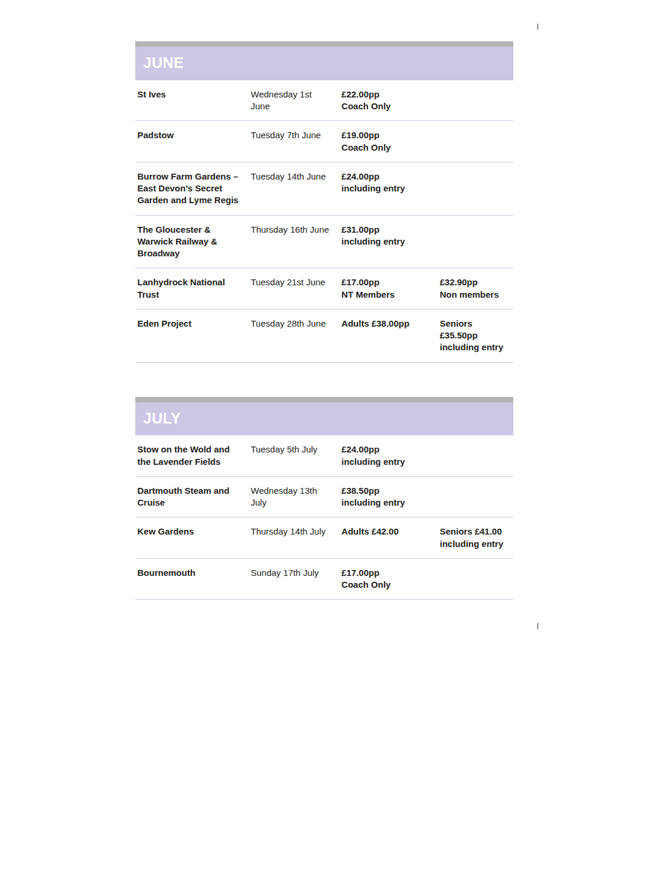JUNE
| St Ives | Wednesday 1st June | £22.00pp Coach Only | |
| Padstow | Tuesday 7th June | £19.00pp Coach Only | |
| Burrow Farm Gardens – East Devon’s Secret Garden and Lyme Regis | Tuesday 14th June | £24.00pp including entry | |
| The Gloucester & Warwick Railway & Broadway | Thursday 16th June | £31.00pp including entry | |
| Lanhydrock National Trust | Tuesday 21st June | £17.00pp NT Members | £32.90pp Non members |
| Eden Project | Tuesday 28th June | Adults £38.00pp | Seniors £35.50pp including entry |
JULY
| Stow on the Wold and the Lavender Fields | Tuesday 5th July | £24.00pp including entry | |
| Dartmouth Steam and Cruise | Wednesday 13th July | £38.50pp including entry | |
| Kew Gardens | Thursday 14th July | Adults £42.00 | Seniors £41.00 including entry |
| Bournemouth | Sunday 17th July | £17.00pp Coach Only | |